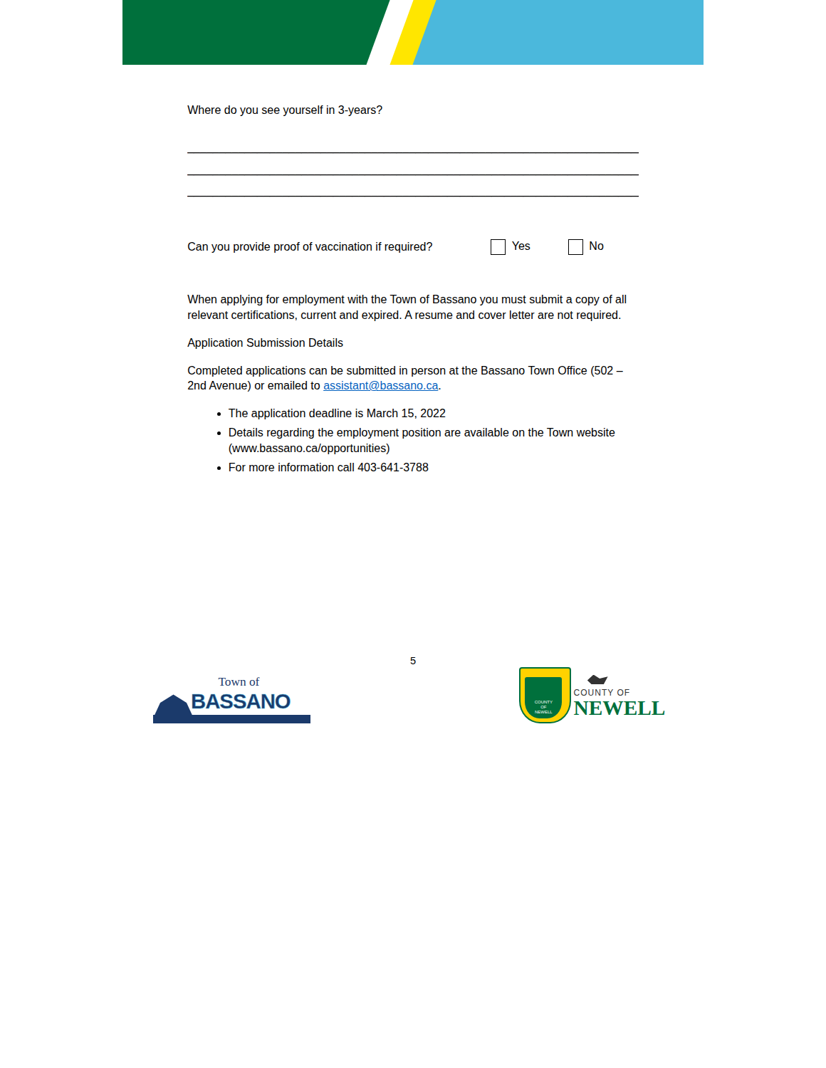Where do you see yourself in 3-years?
_______________________________________________________________________________ _______________________________________________________________________________ _______________________________________________________________________________
Can you provide proof of vaccination if required? Yes No
When applying for employment with the Town of Bassano you must submit a copy of all relevant certifications, current and expired. A resume and cover letter are not required.
Application Submission Details
Completed applications can be submitted in person at the Bassano Town Office (502 – 2nd Avenue) or emailed to assistant@bassano.ca.
The application deadline is March 15, 2022
Details regarding the employment position are available on the Town website (www.bassano.ca/opportunities)
For more information call 403-641-3788
5
Town of
BASSANO
COUNTY
OF
NEWELL
COUNTY OF
NEWELL